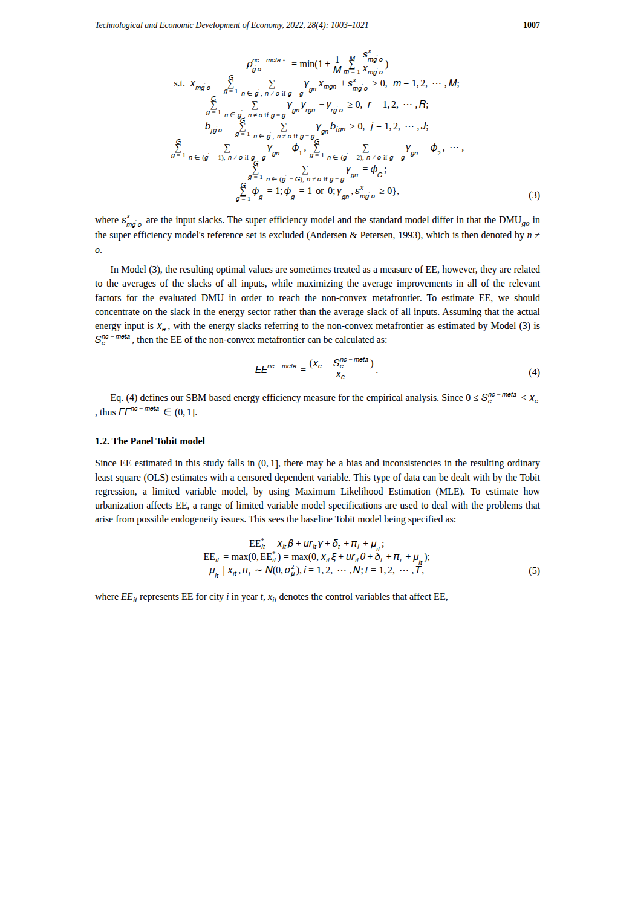Technological and Economic Development of Economy, 2022, 28(4): 1003–1021 1007
ρg′onc−meta⋆ = min ( 1+ 1M ∑m=1M smg′ox xmg′o ) s.t. xmg′o − ∑g=1G ∑n∈g′,n≠oifg=g γgn xmgn + smg′ox ≥0, m=1,2,⋯,M; ∑g=1G ∑n∈g′,n≠oifg=g γgn yrgn − yrg′o ≥0, r=1,2,⋯,R; bjg′o − ∑g=1G ∑n∈g′,n≠oifg=g γgn bjgn ≥0, j=1,2,⋯,J; ∑g=1G ∑n∈(g′=1),n≠oifg=g γgn = ϕ1 , ∑g=1G ∑n∈(g′=2),n≠oifg=g γgn = ϕ2 ,⋯, ∑g=1G ∑n∈(g′=G),n≠oifg=g γgn = ϕG ; ∑g=1G ϕg =1; ϕg =1 or 0; γgn , smg′ox ≥0 } , (3)
where smg′ox are the input slacks. The super efficiency model and the standard model differ in that the DMUgo in the super efficiency model's reference set is excluded (Andersen & Petersen, 1993), which is then denoted by n ≠ o.
In Model (3), the resulting optimal values are sometimes treated as a measure of EE, however, they are related to the averages of the slacks of all inputs, while maximizing the average improvements in all of the relevant factors for the evaluated DMU in order to reach the non-convex metafrontier. To estimate EE, we should concentrate on the slack in the energy sector rather than the average slack of all inputs. Assuming that the actual energy input is xe, with the energy slacks referring to the non-convex metafrontier as estimated by Model (3) is Senc−meta, then the EE of the non-convex metafrontier can be calculated as:
EEnc−meta = (xe−Senc−meta) xe . (4)
Eq. (4) defines our SBM based energy efficiency measure for the empirical analysis. Since 0≤Senc−meta<xe, thus EEnc−meta∈(0,1].
1.2. The Panel Tobit model
Since EE estimated in this study falls in (0,1], there may be a bias and inconsistencies in the resulting ordinary least square (OLS) estimates with a censored dependent variable. This type of data can be dealt with by the Tobit regression, a limited variable model, by using Maximum Likelihood Estimation (MLE). To estimate how urbanization affects EE, a range of limited variable model specifications are used to deal with the problems that arise from possible endogeneity issues. This sees the baseline Tobit model being specified as:
EEit* = xitβ + uritγ + δt + πi + μit ; EEit = max (0,EEit*) = max (0,xitξ+uritθ+δt+πi+μit) ; μit | xit , πi ∼ N (0,σμ2) , i=1,2,⋯,N; t=1,2,⋯,T, (5)
where EEit represents EE for city i in year t, xit denotes the control variables that affect EE,